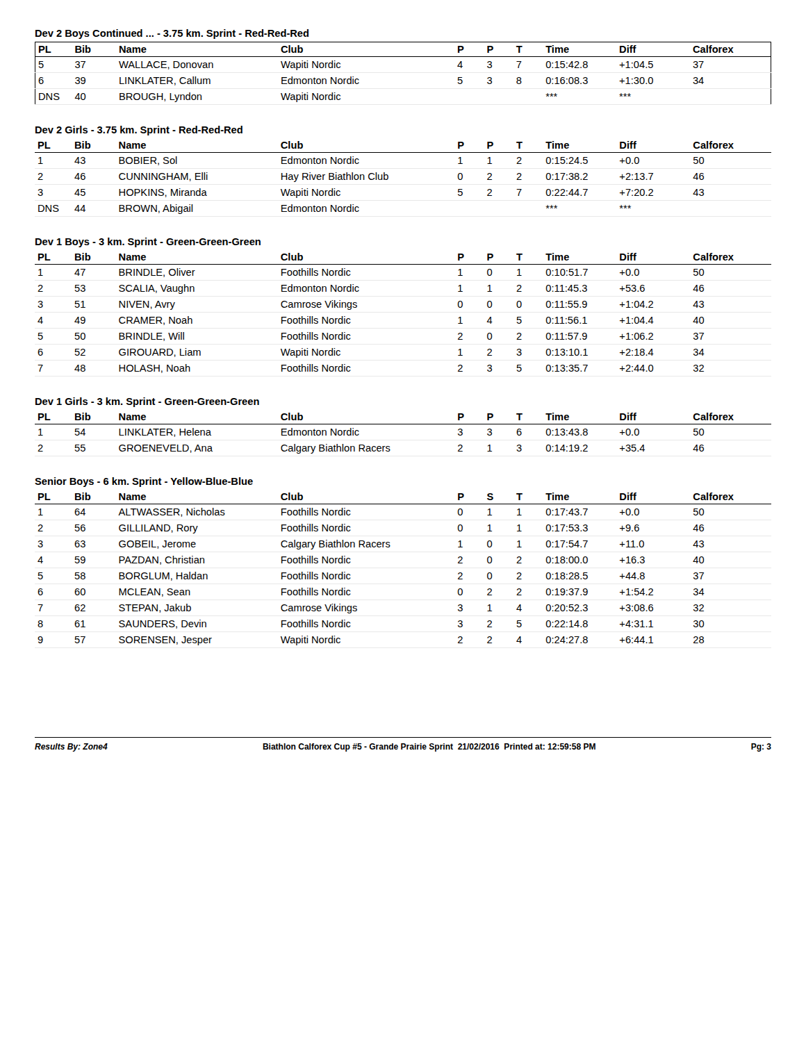Dev 2 Boys Continued ... - 3.75 km. Sprint - Red-Red-Red
| PL | Bib | Name | Club | P | P | T | Time | Diff | Calforex |
| --- | --- | --- | --- | --- | --- | --- | --- | --- | --- |
| 5 | 37 | WALLACE, Donovan | Wapiti Nordic | 4 | 3 | 7 | 0:15:42.8 | +1:04.5 | 37 |
| 6 | 39 | LINKLATER, Callum | Edmonton Nordic | 5 | 3 | 8 | 0:16:08.3 | +1:30.0 | 34 |
| DNS | 40 | BROUGH, Lyndon | Wapiti Nordic | | | | *** | *** | |
Dev 2 Girls - 3.75 km. Sprint - Red-Red-Red
| PL | Bib | Name | Club | P | P | T | Time | Diff | Calforex |
| --- | --- | --- | --- | --- | --- | --- | --- | --- | --- |
| 1 | 43 | BOBIER, Sol | Edmonton Nordic | 1 | 1 | 2 | 0:15:24.5 | +0.0 | 50 |
| 2 | 46 | CUNNINGHAM, Elli | Hay River Biathlon Club | 0 | 2 | 2 | 0:17:38.2 | +2:13.7 | 46 |
| 3 | 45 | HOPKINS, Miranda | Wapiti Nordic | 5 | 2 | 7 | 0:22:44.7 | +7:20.2 | 43 |
| DNS | 44 | BROWN, Abigail | Edmonton Nordic | | | | *** | *** | |
Dev 1 Boys - 3 km. Sprint - Green-Green-Green
| PL | Bib | Name | Club | P | P | T | Time | Diff | Calforex |
| --- | --- | --- | --- | --- | --- | --- | --- | --- | --- |
| 1 | 47 | BRINDLE, Oliver | Foothills Nordic | 1 | 0 | 1 | 0:10:51.7 | +0.0 | 50 |
| 2 | 53 | SCALIA, Vaughn | Edmonton Nordic | 1 | 1 | 2 | 0:11:45.3 | +53.6 | 46 |
| 3 | 51 | NIVEN, Avry | Camrose Vikings | 0 | 0 | 0 | 0:11:55.9 | +1:04.2 | 43 |
| 4 | 49 | CRAMER, Noah | Foothills Nordic | 1 | 4 | 5 | 0:11:56.1 | +1:04.4 | 40 |
| 5 | 50 | BRINDLE, Will | Foothills Nordic | 2 | 0 | 2 | 0:11:57.9 | +1:06.2 | 37 |
| 6 | 52 | GIROUARD, Liam | Wapiti Nordic | 1 | 2 | 3 | 0:13:10.1 | +2:18.4 | 34 |
| 7 | 48 | HOLASH, Noah | Foothills Nordic | 2 | 3 | 5 | 0:13:35.7 | +2:44.0 | 32 |
Dev 1 Girls - 3 km. Sprint - Green-Green-Green
| PL | Bib | Name | Club | P | P | T | Time | Diff | Calforex |
| --- | --- | --- | --- | --- | --- | --- | --- | --- | --- |
| 1 | 54 | LINKLATER, Helena | Edmonton Nordic | 3 | 3 | 6 | 0:13:43.8 | +0.0 | 50 |
| 2 | 55 | GROENEVELD, Ana | Calgary Biathlon Racers | 2 | 1 | 3 | 0:14:19.2 | +35.4 | 46 |
Senior Boys - 6 km. Sprint - Yellow-Blue-Blue
| PL | Bib | Name | Club | P | S | T | Time | Diff | Calforex |
| --- | --- | --- | --- | --- | --- | --- | --- | --- | --- |
| 1 | 64 | ALTWASSER, Nicholas | Foothills Nordic | 0 | 1 | 1 | 0:17:43.7 | +0.0 | 50 |
| 2 | 56 | GILLILAND, Rory | Foothills Nordic | 0 | 1 | 1 | 0:17:53.3 | +9.6 | 46 |
| 3 | 63 | GOBEIL, Jerome | Calgary Biathlon Racers | 1 | 0 | 1 | 0:17:54.7 | +11.0 | 43 |
| 4 | 59 | PAZDAN, Christian | Foothills Nordic | 2 | 0 | 2 | 0:18:00.0 | +16.3 | 40 |
| 5 | 58 | BORGLUM, Haldan | Foothills Nordic | 2 | 0 | 2 | 0:18:28.5 | +44.8 | 37 |
| 6 | 60 | MCLEAN, Sean | Foothills Nordic | 0 | 2 | 2 | 0:19:37.9 | +1:54.2 | 34 |
| 7 | 62 | STEPAN, Jakub | Camrose Vikings | 3 | 1 | 4 | 0:20:52.3 | +3:08.6 | 32 |
| 8 | 61 | SAUNDERS, Devin | Foothills Nordic | 3 | 2 | 5 | 0:22:14.8 | +4:31.1 | 30 |
| 9 | 57 | SORENSEN, Jesper | Wapiti Nordic | 2 | 2 | 4 | 0:24:27.8 | +6:44.1 | 28 |
Results By: Zone4
Biathlon Calforex Cup #5 - Grande Prairie Sprint 21/02/2016 Printed at: 12:59:58 PM
Pg: 3